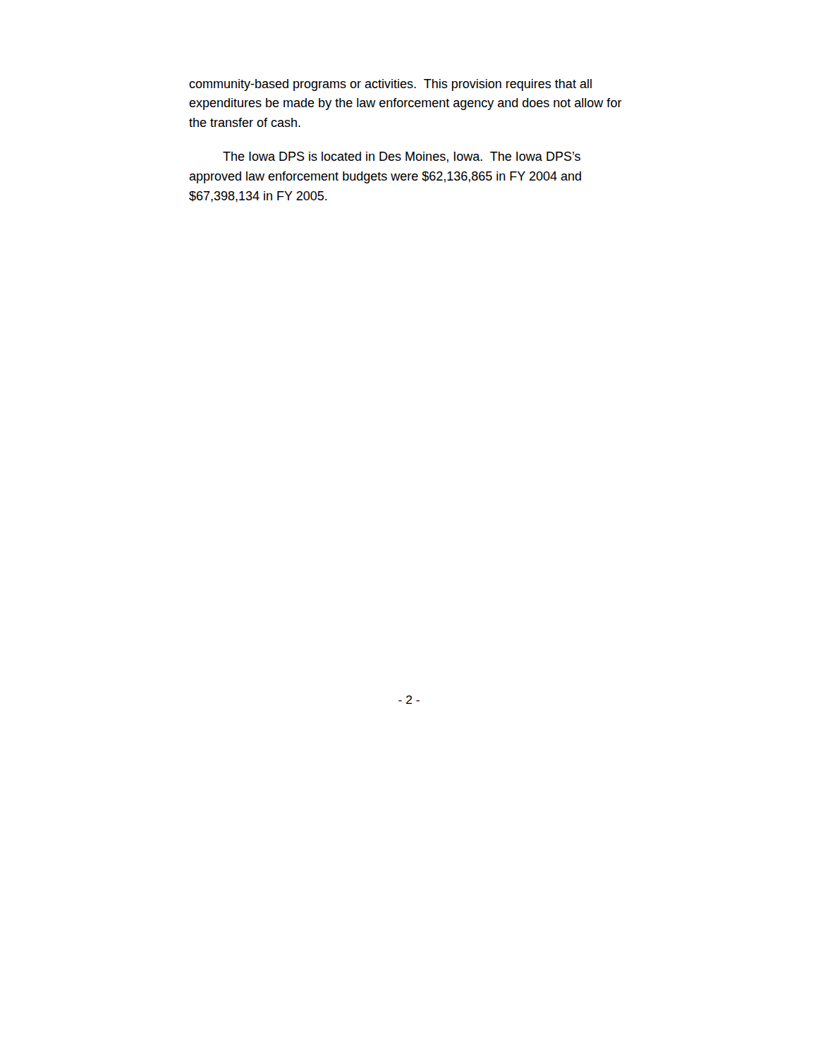community-based programs or activities. This provision requires that all expenditures be made by the law enforcement agency and does not allow for the transfer of cash.
The Iowa DPS is located in Des Moines, Iowa. The Iowa DPS’s approved law enforcement budgets were $62,136,865 in FY 2004 and $67,398,134 in FY 2005.
- 2 -